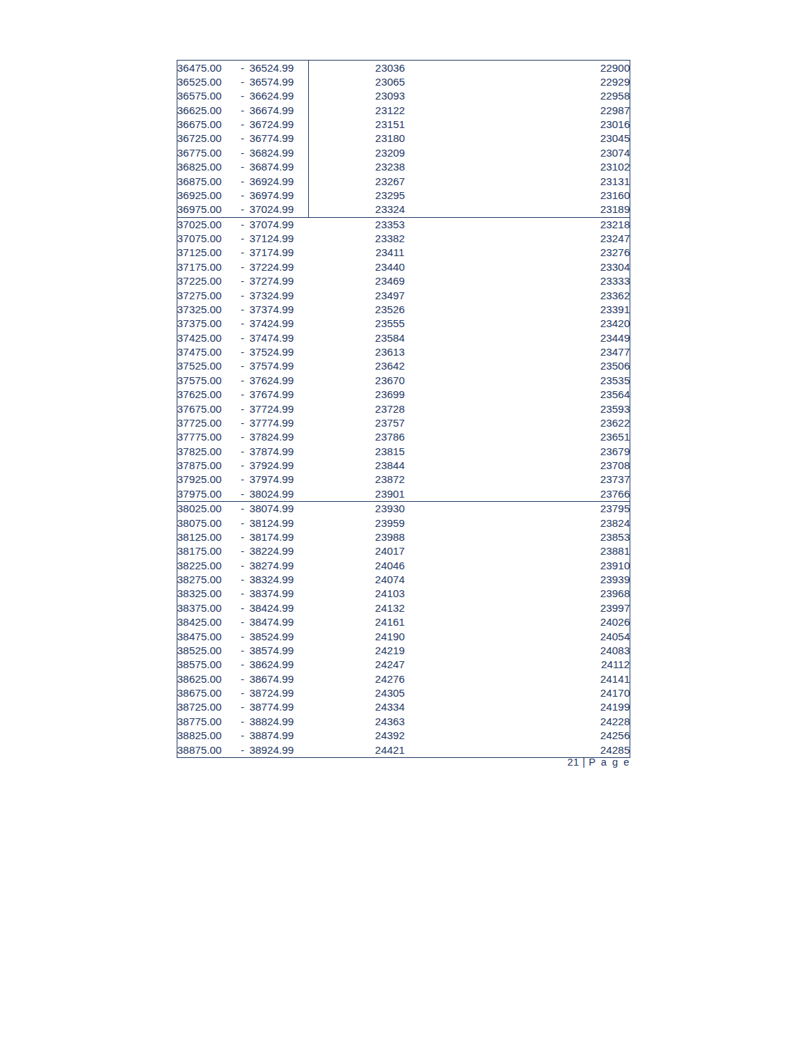| 36475.00 | - | 36524.99 | 23036 | 22900 |
| 36525.00 | - | 36574.99 | 23065 | 22929 |
| 36575.00 | - | 36624.99 | 23093 | 22958 |
| 36625.00 | - | 36674.99 | 23122 | 22987 |
| 36675.00 | - | 36724.99 | 23151 | 23016 |
| 36725.00 | - | 36774.99 | 23180 | 23045 |
| 36775.00 | - | 36824.99 | 23209 | 23074 |
| 36825.00 | - | 36874.99 | 23238 | 23102 |
| 36875.00 | - | 36924.99 | 23267 | 23131 |
| 36925.00 | - | 36974.99 | 23295 | 23160 |
| 36975.00 | - | 37024.99 | 23324 | 23189 |
| 37025.00 | - | 37074.99 | 23353 | 23218 |
| 37075.00 | - | 37124.99 | 23382 | 23247 |
| 37125.00 | - | 37174.99 | 23411 | 23276 |
| 37175.00 | - | 37224.99 | 23440 | 23304 |
| 37225.00 | - | 37274.99 | 23469 | 23333 |
| 37275.00 | - | 37324.99 | 23497 | 23362 |
| 37325.00 | - | 37374.99 | 23526 | 23391 |
| 37375.00 | - | 37424.99 | 23555 | 23420 |
| 37425.00 | - | 37474.99 | 23584 | 23449 |
| 37475.00 | - | 37524.99 | 23613 | 23477 |
| 37525.00 | - | 37574.99 | 23642 | 23506 |
| 37575.00 | - | 37624.99 | 23670 | 23535 |
| 37625.00 | - | 37674.99 | 23699 | 23564 |
| 37675.00 | - | 37724.99 | 23728 | 23593 |
| 37725.00 | - | 37774.99 | 23757 | 23622 |
| 37775.00 | - | 37824.99 | 23786 | 23651 |
| 37825.00 | - | 37874.99 | 23815 | 23679 |
| 37875.00 | - | 37924.99 | 23844 | 23708 |
| 37925.00 | - | 37974.99 | 23872 | 23737 |
| 37975.00 | - | 38024.99 | 23901 | 23766 |
| 38025.00 | - | 38074.99 | 23930 | 23795 |
| 38075.00 | - | 38124.99 | 23959 | 23824 |
| 38125.00 | - | 38174.99 | 23988 | 23853 |
| 38175.00 | - | 38224.99 | 24017 | 23881 |
| 38225.00 | - | 38274.99 | 24046 | 23910 |
| 38275.00 | - | 38324.99 | 24074 | 23939 |
| 38325.00 | - | 38374.99 | 24103 | 23968 |
| 38375.00 | - | 38424.99 | 24132 | 23997 |
| 38425.00 | - | 38474.99 | 24161 | 24026 |
| 38475.00 | - | 38524.99 | 24190 | 24054 |
| 38525.00 | - | 38574.99 | 24219 | 24083 |
| 38575.00 | - | 38624.99 | 24247 | 24112 |
| 38625.00 | - | 38674.99 | 24276 | 24141 |
| 38675.00 | - | 38724.99 | 24305 | 24170 |
| 38725.00 | - | 38774.99 | 24334 | 24199 |
| 38775.00 | - | 38824.99 | 24363 | 24228 |
| 38825.00 | - | 38874.99 | 24392 | 24256 |
| 38875.00 | - | 38924.99 | 24421 | 24285 |
21 | P a g e